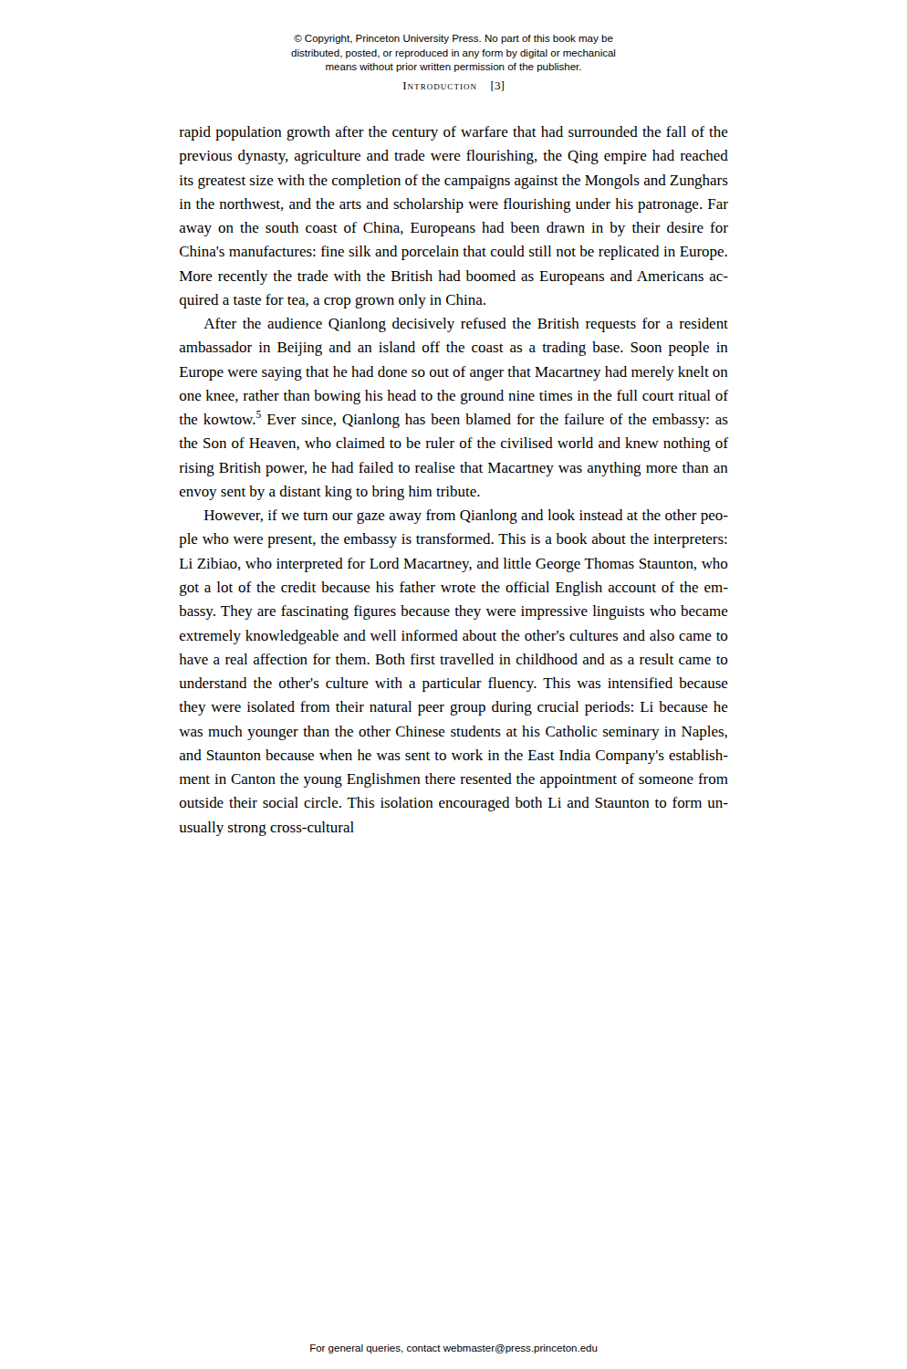© Copyright, Princeton University Press. No part of this book may be distributed, posted, or reproduced in any form by digital or mechanical means without prior written permission of the publisher.
Introduction[3]
rapid population growth after the century of warfare that had surrounded the fall of the previous dynasty, agriculture and trade were flourishing, the Qing empire had reached its greatest size with the completion of the campaigns against the Mongols and Zunghars in the northwest, and the arts and scholarship were flourishing under his patronage. Far away on the south coast of China, Europeans had been drawn in by their desire for China's manufactures: fine silk and porcelain that could still not be replicated in Europe. More recently the trade with the British had boomed as Europeans and Americans acquired a taste for tea, a crop grown only in China.
After the audience Qianlong decisively refused the British requests for a resident ambassador in Beijing and an island off the coast as a trading base. Soon people in Europe were saying that he had done so out of anger that Macartney had merely knelt on one knee, rather than bowing his head to the ground nine times in the full court ritual of the kowtow.5 Ever since, Qianlong has been blamed for the failure of the embassy: as the Son of Heaven, who claimed to be ruler of the civilised world and knew nothing of rising British power, he had failed to realise that Macartney was anything more than an envoy sent by a distant king to bring him tribute.
However, if we turn our gaze away from Qianlong and look instead at the other people who were present, the embassy is transformed. This is a book about the interpreters: Li Zibiao, who interpreted for Lord Macartney, and little George Thomas Staunton, who got a lot of the credit because his father wrote the official English account of the embassy. They are fascinating figures because they were impressive linguists who became extremely knowledgeable and well informed about the other's cultures and also came to have a real affection for them. Both first travelled in childhood and as a result came to understand the other's culture with a particular fluency. This was intensified because they were isolated from their natural peer group during crucial periods: Li because he was much younger than the other Chinese students at his Catholic seminary in Naples, and Staunton because when he was sent to work in the East India Company's establishment in Canton the young Englishmen there resented the appointment of someone from outside their social circle. This isolation encouraged both Li and Staunton to form unusually strong cross-cultural
For general queries, contact webmaster@press.princeton.edu